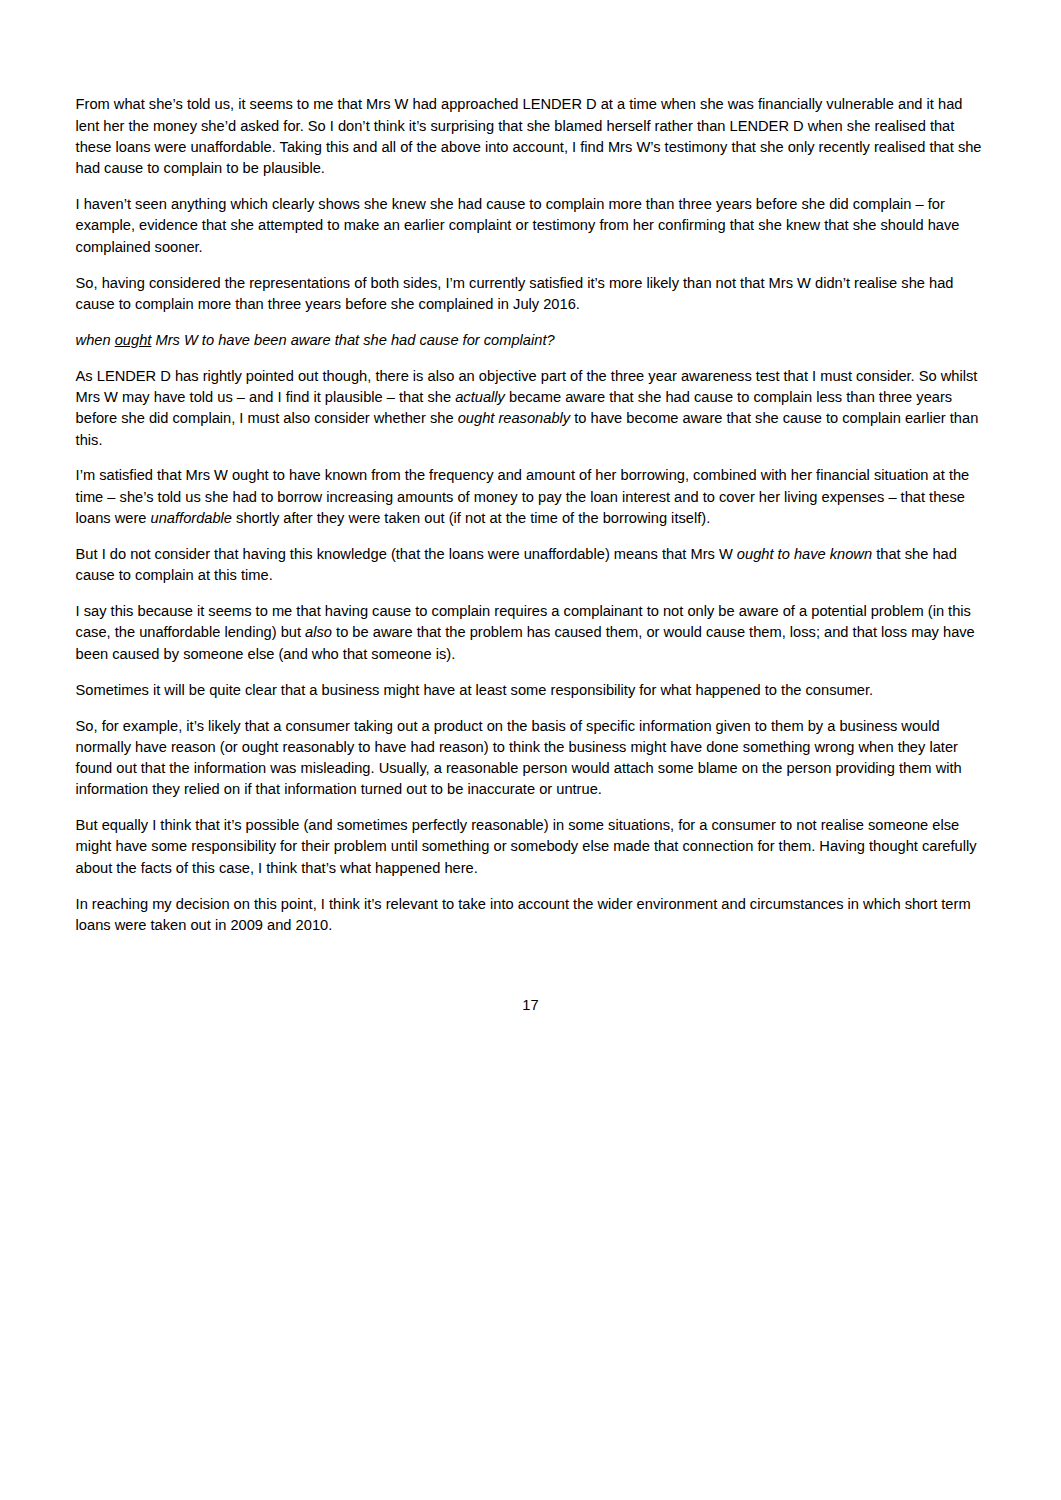From what she’s told us, it seems to me that Mrs W had approached LENDER D at a time when she was financially vulnerable and it had lent her the money she’d asked for. So I don’t think it’s surprising that she blamed herself rather than LENDER D when she realised that these loans were unaffordable. Taking this and all of the above into account, I find Mrs W’s testimony that she only recently realised that she had cause to complain to be plausible.
I haven’t seen anything which clearly shows she knew she had cause to complain more than three years before she did complain – for example, evidence that she attempted to make an earlier complaint or testimony from her confirming that she knew that she should have complained sooner.
So, having considered the representations of both sides, I’m currently satisfied it’s more likely than not that Mrs W didn’t realise she had cause to complain more than three years before she complained in July 2016.
when ought Mrs W to have been aware that she had cause for complaint?
As LENDER D has rightly pointed out though, there is also an objective part of the three year awareness test that I must consider. So whilst Mrs W may have told us – and I find it plausible – that she actually became aware that she had cause to complain less than three years before she did complain, I must also consider whether she ought reasonably to have become aware that she cause to complain earlier than this.
I’m satisfied that Mrs W ought to have known from the frequency and amount of her borrowing, combined with her financial situation at the time – she’s told us she had to borrow increasing amounts of money to pay the loan interest and to cover her living expenses – that these loans were unaffordable shortly after they were taken out (if not at the time of the borrowing itself).
But I do not consider that having this knowledge (that the loans were unaffordable) means that Mrs W ought to have known that she had cause to complain at this time.
I say this because it seems to me that having cause to complain requires a complainant to not only be aware of a potential problem (in this case, the unaffordable lending) but also to be aware that the problem has caused them, or would cause them, loss; and that loss may have been caused by someone else (and who that someone is).
Sometimes it will be quite clear that a business might have at least some responsibility for what happened to the consumer.
So, for example, it’s likely that a consumer taking out a product on the basis of specific information given to them by a business would normally have reason (or ought reasonably to have had reason) to think the business might have done something wrong when they later found out that the information was misleading. Usually, a reasonable person would attach some blame on the person providing them with information they relied on if that information turned out to be inaccurate or untrue.
But equally I think that it’s possible (and sometimes perfectly reasonable) in some situations, for a consumer to not realise someone else might have some responsibility for their problem until something or somebody else made that connection for them. Having thought carefully about the facts of this case, I think that’s what happened here.
In reaching my decision on this point, I think it’s relevant to take into account the wider environment and circumstances in which short term loans were taken out in 2009 and 2010.
17